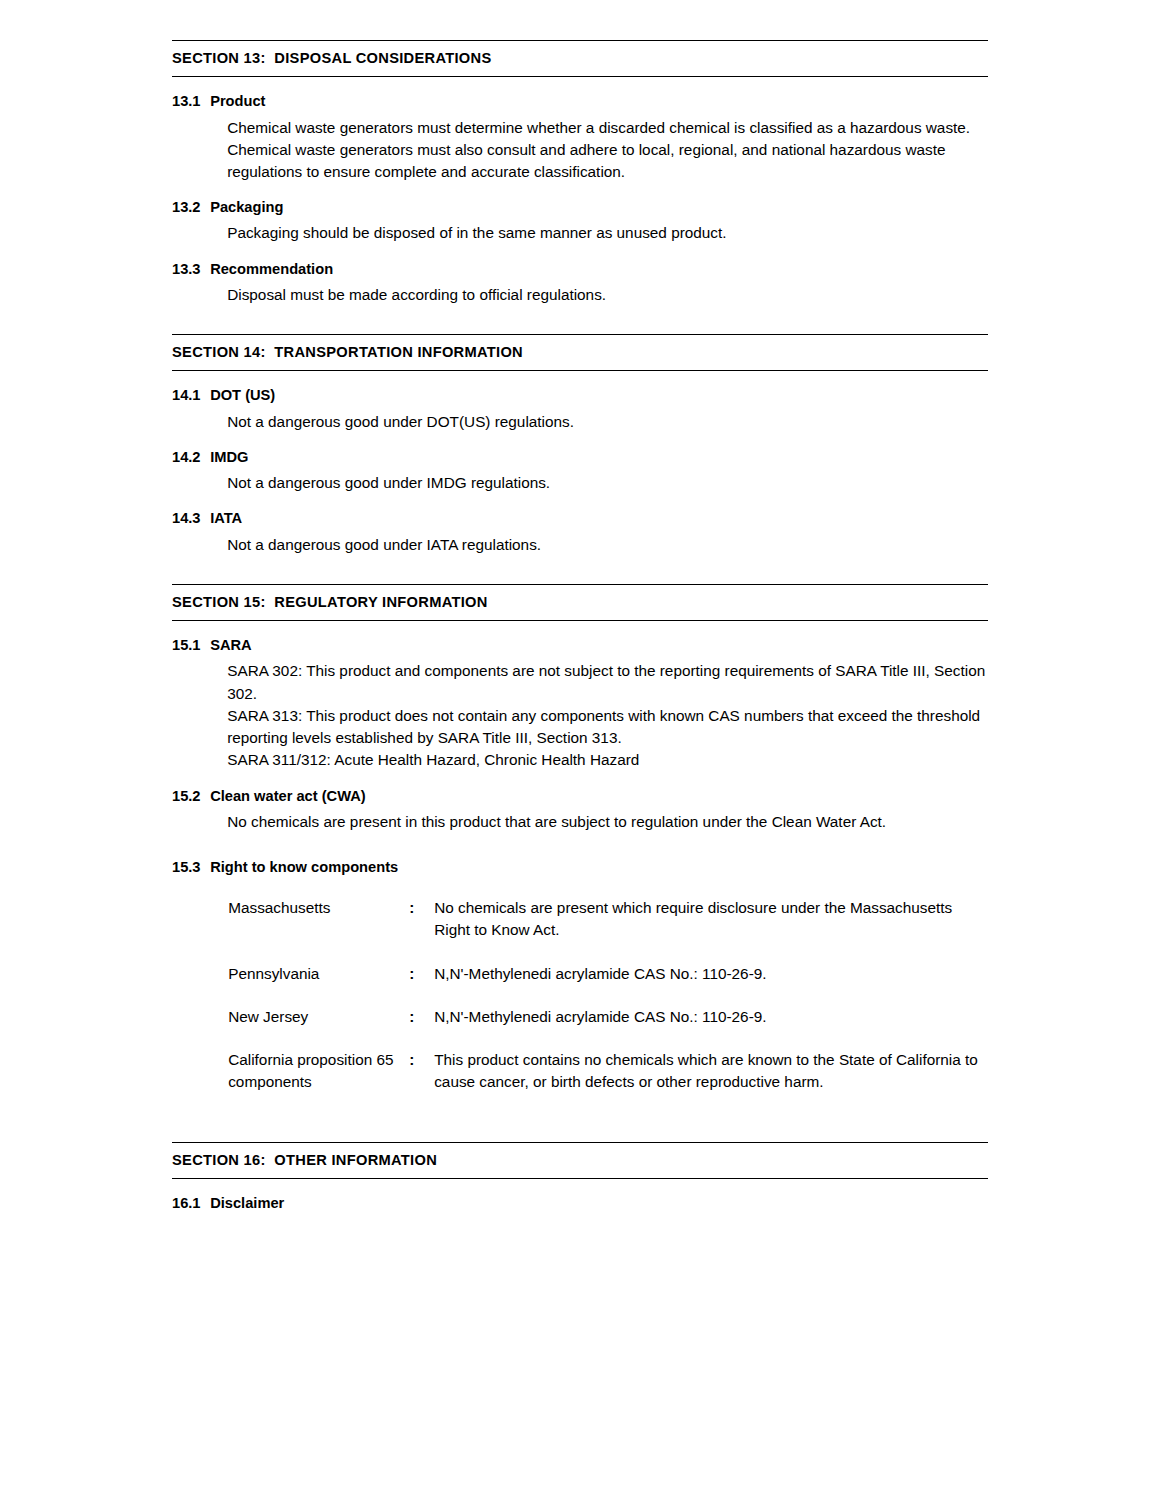SECTION 13: DISPOSAL CONSIDERATIONS
13.1 Product
Chemical waste generators must determine whether a discarded chemical is classified as a hazardous waste. Chemical waste generators must also consult and adhere to local, regional, and national hazardous waste regulations to ensure complete and accurate classification.
13.2 Packaging
Packaging should be disposed of in the same manner as unused product.
13.3 Recommendation
Disposal must be made according to official regulations.
SECTION 14: TRANSPORTATION INFORMATION
14.1 DOT (US)
Not a dangerous good under DOT(US) regulations.
14.2 IMDG
Not a dangerous good under IMDG regulations.
14.3 IATA
Not a dangerous good under IATA regulations.
SECTION 15: REGULATORY INFORMATION
15.1 SARA
SARA 302: This product and components are not subject to the reporting requirements of SARA Title III, Section 302.
SARA 313: This product does not contain any components with known CAS numbers that exceed the threshold reporting levels established by SARA Title III, Section 313.
SARA 311/312: Acute Health Hazard, Chronic Health Hazard
15.2 Clean water act (CWA)
No chemicals are present in this product that are subject to regulation under the Clean Water Act.
15.3 Right to know components
| Massachusetts | : | No chemicals are present which require disclosure under the Massachusetts Right to Know Act. |
| Pennsylvania | : | N,N'-Methylenedi acrylamide CAS No.: 110-26-9. |
| New Jersey | : | N,N'-Methylenedi acrylamide CAS No.: 110-26-9. |
| California proposition 65 components | : | This product contains no chemicals which are known to the State of California to cause cancer, or birth defects or other reproductive harm. |
SECTION 16: OTHER INFORMATION
16.1 Disclaimer